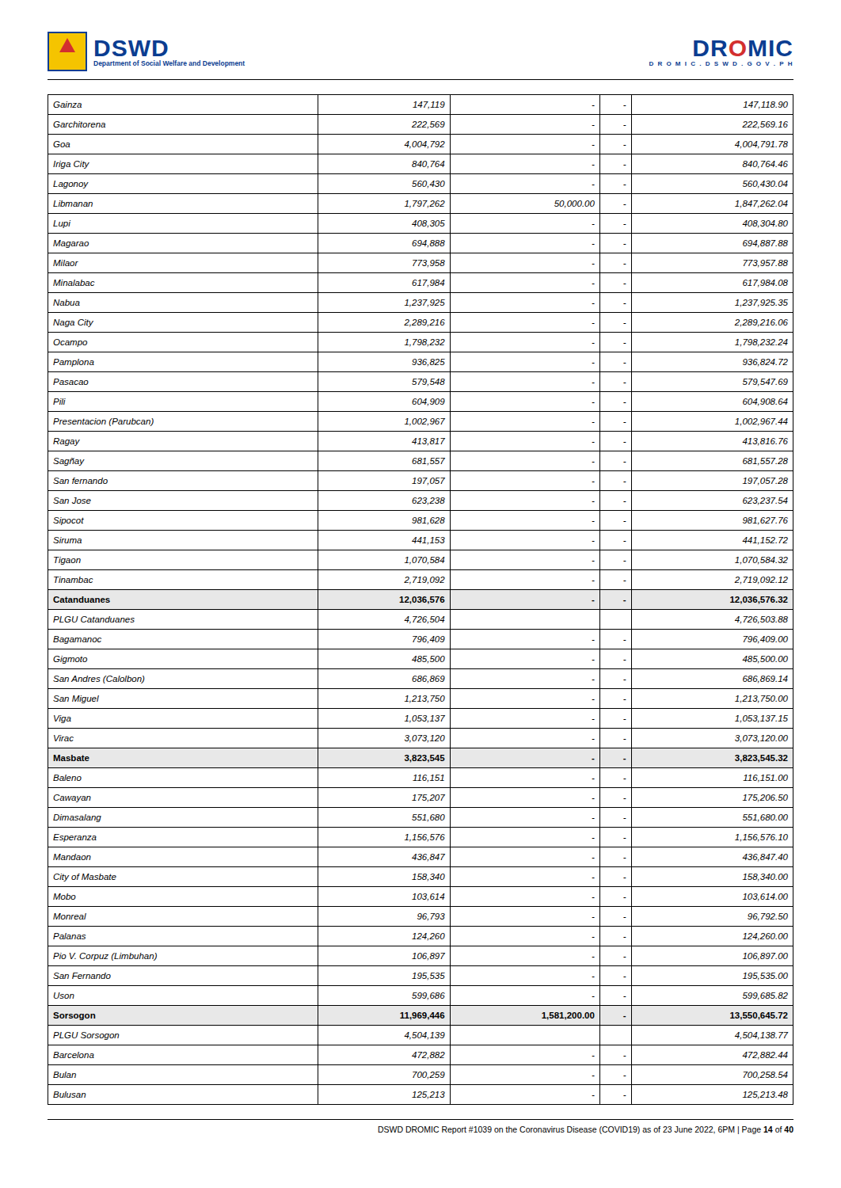DSWD
Department of Social Welfare and Development
DROMIC
D R O M I C . D S W D . G O V . P H
| Gainza | 147,119 | - | - | 147,118.90 |
| Garchitorena | 222,569 | - | - | 222,569.16 |
| Goa | 4,004,792 | - | - | 4,004,791.78 |
| Iriga City | 840,764 | - | - | 840,764.46 |
| Lagonoy | 560,430 | - | - | 560,430.04 |
| Libmanan | 1,797,262 | 50,000.00 | - | 1,847,262.04 |
| Lupi | 408,305 | - | - | 408,304.80 |
| Magarao | 694,888 | - | - | 694,887.88 |
| Milaor | 773,958 | - | - | 773,957.88 |
| Minalabac | 617,984 | - | - | 617,984.08 |
| Nabua | 1,237,925 | - | - | 1,237,925.35 |
| Naga City | 2,289,216 | - | - | 2,289,216.06 |
| Ocampo | 1,798,232 | - | - | 1,798,232.24 |
| Pamplona | 936,825 | - | - | 936,824.72 |
| Pasacao | 579,548 | - | - | 579,547.69 |
| Pili | 604,909 | - | - | 604,908.64 |
| Presentacion (Parubcan) | 1,002,967 | - | - | 1,002,967.44 |
| Ragay | 413,817 | - | - | 413,816.76 |
| Sagñay | 681,557 | - | - | 681,557.28 |
| San fernando | 197,057 | - | - | 197,057.28 |
| San Jose | 623,238 | - | - | 623,237.54 |
| Sipocot | 981,628 | - | - | 981,627.76 |
| Siruma | 441,153 | - | - | 441,152.72 |
| Tigaon | 1,070,584 | - | - | 1,070,584.32 |
| Tinambac | 2,719,092 | - | - | 2,719,092.12 |
| Catanduanes | 12,036,576 | - | - | 12,036,576.32 |
| PLGU Catanduanes | 4,726,504 | | | 4,726,503.88 |
| Bagamanoc | 796,409 | - | - | 796,409.00 |
| Gigmoto | 485,500 | - | - | 485,500.00 |
| San Andres (Calolbon) | 686,869 | - | - | 686,869.14 |
| San Miguel | 1,213,750 | - | - | 1,213,750.00 |
| Viga | 1,053,137 | - | - | 1,053,137.15 |
| Virac | 3,073,120 | - | - | 3,073,120.00 |
| Masbate | 3,823,545 | - | - | 3,823,545.32 |
| Baleno | 116,151 | - | - | 116,151.00 |
| Cawayan | 175,207 | - | - | 175,206.50 |
| Dimasalang | 551,680 | - | - | 551,680.00 |
| Esperanza | 1,156,576 | - | - | 1,156,576.10 |
| Mandaon | 436,847 | - | - | 436,847.40 |
| City of Masbate | 158,340 | - | - | 158,340.00 |
| Mobo | 103,614 | - | - | 103,614.00 |
| Monreal | 96,793 | - | - | 96,792.50 |
| Palanas | 124,260 | - | - | 124,260.00 |
| Pio V. Corpuz (Limbuhan) | 106,897 | - | - | 106,897.00 |
| San Fernando | 195,535 | - | - | 195,535.00 |
| Uson | 599,686 | - | - | 599,685.82 |
| Sorsogon | 11,969,446 | 1,581,200.00 | - | 13,550,645.72 |
| PLGU Sorsogon | 4,504,139 | | | 4,504,138.77 |
| Barcelona | 472,882 | - | - | 472,882.44 |
| Bulan | 700,259 | - | - | 700,258.54 |
| Bulusan | 125,213 | - | - | 125,213.48 |
DSWD DROMIC Report #1039 on the Coronavirus Disease (COVID19) as of 23 June 2022, 6PM | Page 14 of 40